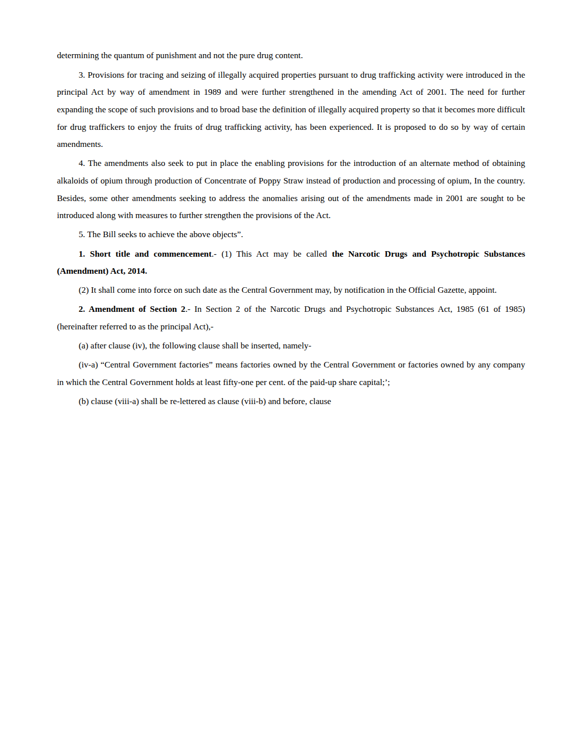determining the quantum of punishment and not the pure drug content.
3. Provisions for tracing and seizing of illegally acquired properties pursuant to drug trafficking activity were introduced in the principal Act by way of amendment in 1989 and were further strengthened in the amending Act of 2001. The need for further expanding the scope of such provisions and to broad base the definition of illegally acquired property so that it becomes more difficult for drug traffickers to enjoy the fruits of drug trafficking activity, has been experienced. It is proposed to do so by way of certain amendments.
4. The amendments also seek to put in place the enabling provisions for the introduction of an alternate method of obtaining alkaloids of opium through production of Concentrate of Poppy Straw instead of production and processing of opium, In the country. Besides, some other amendments seeking to address the anomalies arising out of the amendments made in 2001 are sought to be introduced along with measures to further strengthen the provisions of the Act.
5. The Bill seeks to achieve the above objects”.
1. Short title and commencement.- (1) This Act may be called the Narcotic Drugs and Psychotropic Substances (Amendment) Act, 2014.
(2) It shall come into force on such date as the Central Government may, by notification in the Official Gazette, appoint.
2. Amendment of Section 2.- In Section 2 of the Narcotic Drugs and Psychotropic Substances Act, 1985 (61 of 1985) (hereinafter referred to as the principal Act),-
(a) after clause (iv), the following clause shall be inserted, namely-
(iv-a) “Central Government factories” means factories owned by the Central Government or factories owned by any company in which the Central Government holds at least fifty-one per cent. of the paid-up share capital;’;
(b) clause (viii-a) shall be re-lettered as clause (viii-b) and before, clause